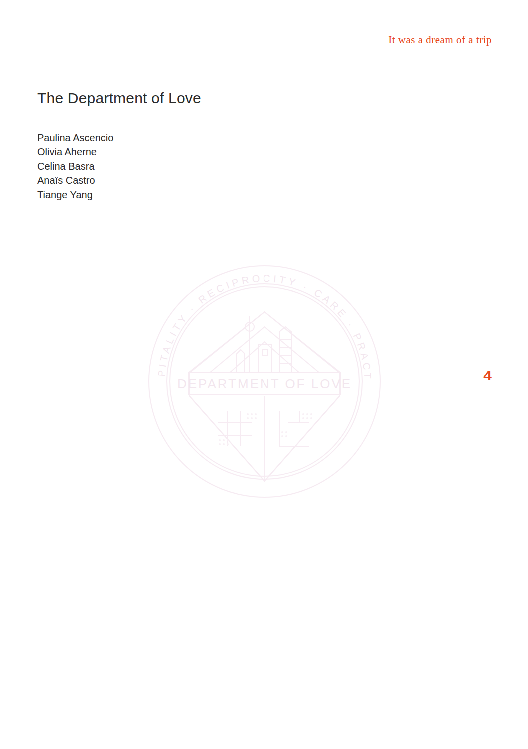It was a dream of a trip
The Department of Love
Paulina Ascencio Olivia Aherne Celina Basra Anaïs Castro Tiange Yang
4
HOSPITALITY · RECIPROCITY · CARE · PRACTICE DEPARTMENT OF LOVE